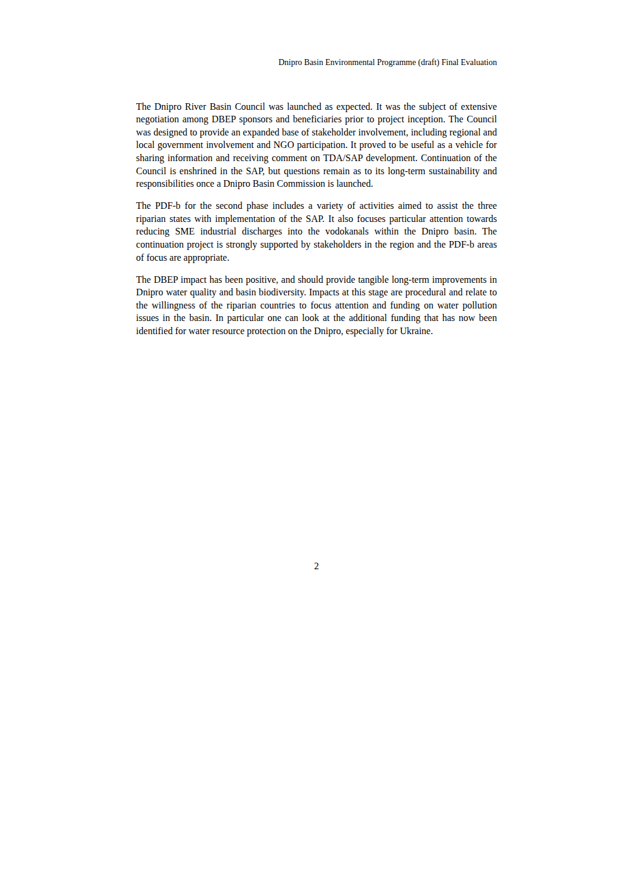Dnipro Basin Environmental Programme (draft) Final Evaluation
The Dnipro River Basin Council was launched as expected. It was the subject of extensive negotiation among DBEP sponsors and beneficiaries prior to project inception. The Council was designed to provide an expanded base of stakeholder involvement, including regional and local government involvement and NGO participation. It proved to be useful as a vehicle for sharing information and receiving comment on TDA/SAP development. Continuation of the Council is enshrined in the SAP, but questions remain as to its long-term sustainability and responsibilities once a Dnipro Basin Commission is launched.
The PDF-b for the second phase includes a variety of activities aimed to assist the three riparian states with implementation of the SAP. It also focuses particular attention towards reducing SME industrial discharges into the vodokanals within the Dnipro basin. The continuation project is strongly supported by stakeholders in the region and the PDF-b areas of focus are appropriate.
The DBEP impact has been positive, and should provide tangible long-term improvements in Dnipro water quality and basin biodiversity. Impacts at this stage are procedural and relate to the willingness of the riparian countries to focus attention and funding on water pollution issues in the basin. In particular one can look at the additional funding that has now been identified for water resource protection on the Dnipro, especially for Ukraine.
2